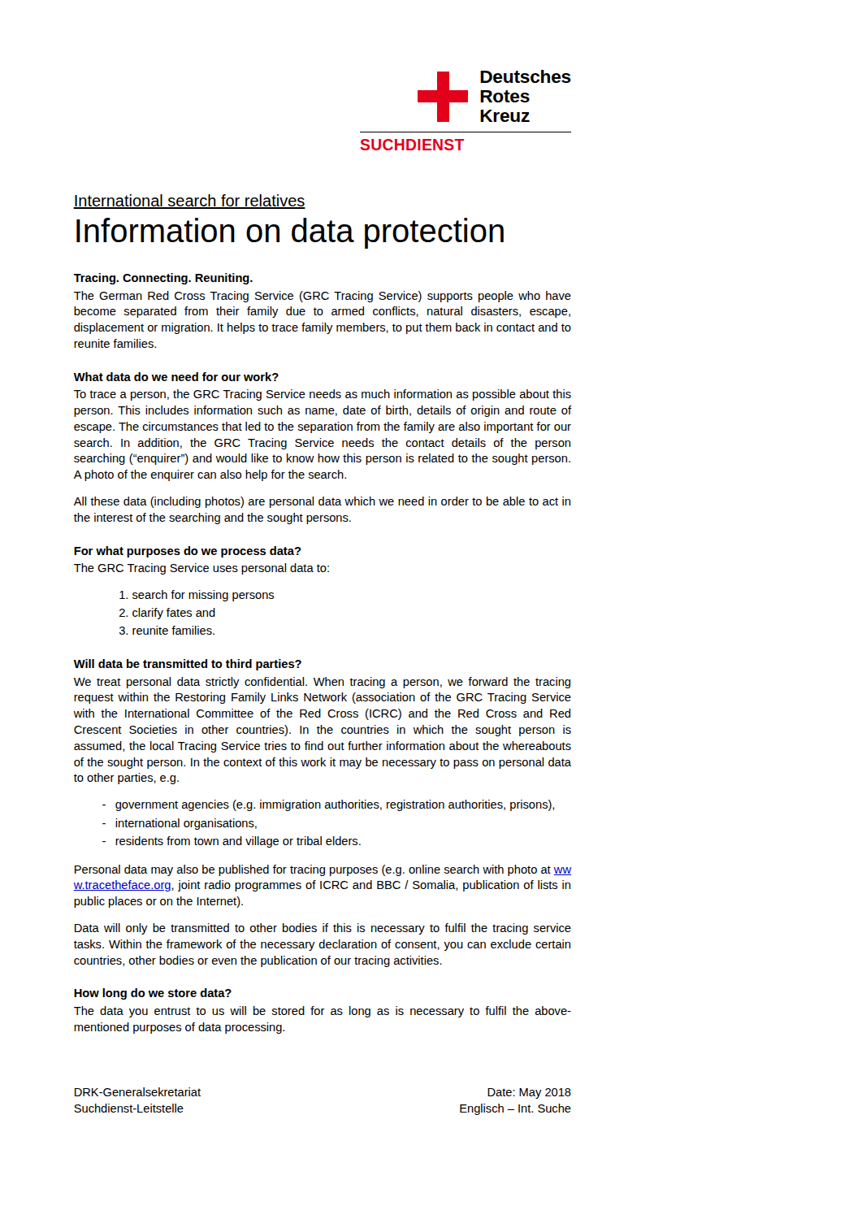Deutsches
Rotes
Kreuz
SUCHDIENST
International search for relatives
Information on data protection
Tracing. Connecting. Reuniting.
The German Red Cross Tracing Service (GRC Tracing Service) supports people who have become separated from their family due to armed conflicts, natural disasters, escape, displacement or migration. It helps to trace family members, to put them back in contact and to reunite families.
What data do we need for our work?
To trace a person, the GRC Tracing Service needs as much information as possible about this person. This includes information such as name, date of birth, details of origin and route of escape. The circumstances that led to the separation from the family are also important for our search. In addition, the GRC Tracing Service needs the contact details of the person searching (“enquirer”) and would like to know how this person is related to the sought person. A photo of the enquirer can also help for the search.
All these data (including photos) are personal data which we need in order to be able to act in the interest of the searching and the sought persons.
For what purposes do we process data?
The GRC Tracing Service uses personal data to:
search for missing persons
clarify fates and
reunite families.
Will data be transmitted to third parties?
We treat personal data strictly confidential. When tracing a person, we forward the tracing request within the Restoring Family Links Network (association of the GRC Tracing Service with the International Committee of the Red Cross (ICRC) and the Red Cross and Red Crescent Societies in other countries). In the countries in which the sought person is assumed, the local Tracing Service tries to find out further information about the whereabouts of the sought person. In the context of this work it may be necessary to pass on personal data to other parties, e.g.
government agencies (e.g. immigration authorities, registration authorities, prisons),
international organisations,
residents from town and village or tribal elders.
Personal data may also be published for tracing purposes (e.g. online search with photo at www.tracetheface.org, joint radio programmes of ICRC and BBC / Somalia, publication of lists in public places or on the Internet).
Data will only be transmitted to other bodies if this is necessary to fulfil the tracing service tasks. Within the framework of the necessary declaration of consent, you can exclude certain countries, other bodies or even the publication of our tracing activities.
How long do we store data?
The data you entrust to us will be stored for as long as is necessary to fulfil the above-mentioned purposes of data processing.
DRK-Generalsekretariat
Suchdienst-Leitstelle
Date: May 2018
Englisch – Int. Suche